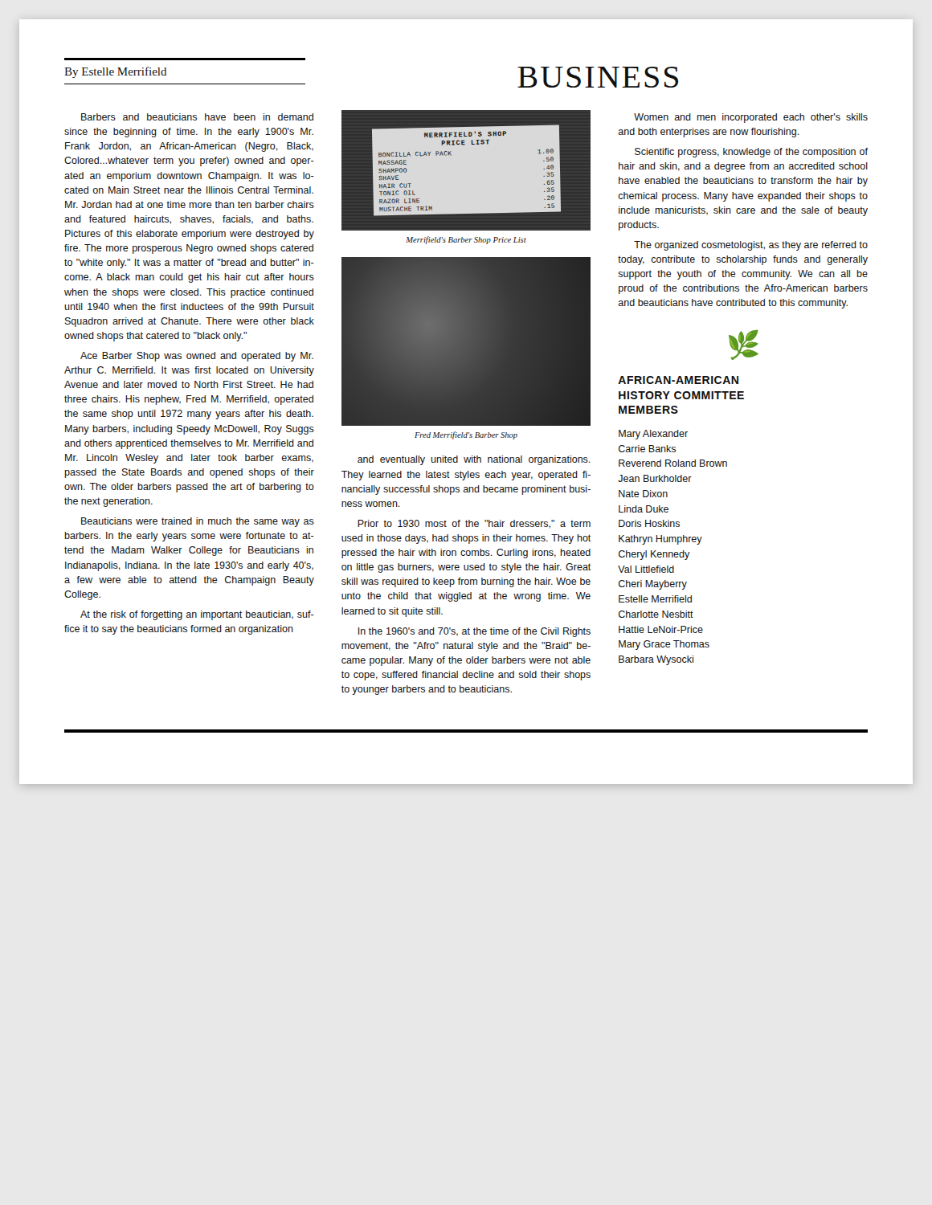By Estelle Merrifield
BUSINESS
Barbers and beauticians have been in demand since the beginning of time. In the early 1900's Mr. Frank Jordon, an African-American (Negro, Black, Colored...whatever term you prefer) owned and operated an emporium downtown Champaign. It was located on Main Street near the Illinois Central Terminal. Mr. Jordan had at one time more than ten barber chairs and featured haircuts, shaves, facials, and baths. Pictures of this elaborate emporium were destroyed by fire. The more prosperous Negro owned shops catered to "white only." It was a matter of "bread and butter" income. A black man could get his hair cut after hours when the shops were closed. This practice continued until 1940 when the first inductees of the 99th Pursuit Squadron arrived at Chanute. There were other black owned shops that catered to "black only."
Ace Barber Shop was owned and operated by Mr. Arthur C. Merrifield. It was first located on University Avenue and later moved to North First Street. He had three chairs. His nephew, Fred M. Merrifield, operated the same shop until 1972 many years after his death. Many barbers, including Speedy McDowell, Roy Suggs and others apprenticed themselves to Mr. Merrifield and Mr. Lincoln Wesley and later took barber exams, passed the State Boards and opened shops of their own. The older barbers passed the art of barbering to the next generation.
Beauticians were trained in much the same way as barbers. In the early years some were fortunate to attend the Madam Walker College for Beauticians in Indianapolis, Indiana. In the late 1930's and early 40's, a few were able to attend the Champaign Beauty College.
At the risk of forgetting an important beautician, suffice it to say the beauticians formed an organization
MERRIFIELD'S SHOP
PRICE LIST
| BONCILLA CLAY PACK | 1.00 |
| MASSAGE | .50 |
| SHAMPOO | .40 |
| SHAVE | .35 |
| HAIR CUT | .65 |
| TONIC OIL | .35 |
| RAZOR LINE | .20 |
| MUSTACHE TRIM | .15 |
Merrifield's Barber Shop Price List
Fred Merrifield's Barber Shop
and eventually united with national organizations. They learned the latest styles each year, operated financially successful shops and became prominent business women.
Prior to 1930 most of the "hair dressers," a term used in those days, had shops in their homes. They hot pressed the hair with iron combs. Curling irons, heated on little gas burners, were used to style the hair. Great skill was required to keep from burning the hair. Woe be unto the child that wiggled at the wrong time. We learned to sit quite still.
In the 1960's and 70's, at the time of the Civil Rights movement, the "Afro" natural style and the "Braid" became popular. Many of the older barbers were not able to cope, suffered financial decline and sold their shops to younger barbers and to beauticians.
Women and men incorporated each other's skills and both enterprises are now flourishing.
Scientific progress, knowledge of the composition of hair and skin, and a degree from an accredited school have enabled the beauticians to transform the hair by chemical process. Many have expanded their shops to include manicurists, skin care and the sale of beauty products.
The organized cosmetologist, as they are referred to today, contribute to scholarship funds and generally support the youth of the community. We can all be proud of the contributions the Afro-American barbers and beauticians have contributed to this community.
🌿
AFRICAN-AMERICAN
HISTORY COMMITTEE
MEMBERS
Mary Alexander
Carrie Banks
Reverend Roland Brown
Jean Burkholder
Nate Dixon
Linda Duke
Doris Hoskins
Kathryn Humphrey
Cheryl Kennedy
Val Littlefield
Cheri Mayberry
Estelle Merrifield
Charlotte Nesbitt
Hattie LeNoir-Price
Mary Grace Thomas
Barbara Wysocki